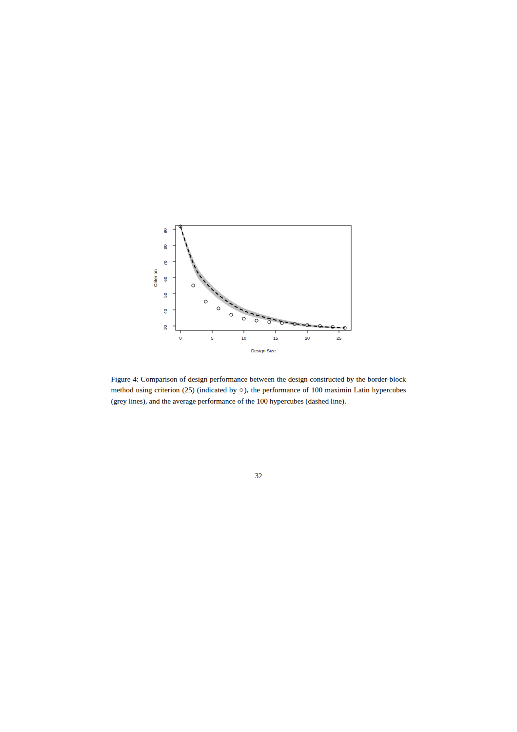Criterion versus design size Scatter of circles showing the border-block design criterion decreasing from about 92 at design size 0 to about 29 at design size 26, with 100 grey lines for maximin Latin hypercubes and a dashed average line. 90 80 70 60 50 40 30 Criterion 0 5 10 15 20 25 Design Size
Figure 4: Comparison of design performance between the design constructed by the border-block method using criterion (25) (indicated by ○), the performance of 100 maximin Latin hypercubes (grey lines), and the average performance of the 100 hypercubes (dashed line).
32